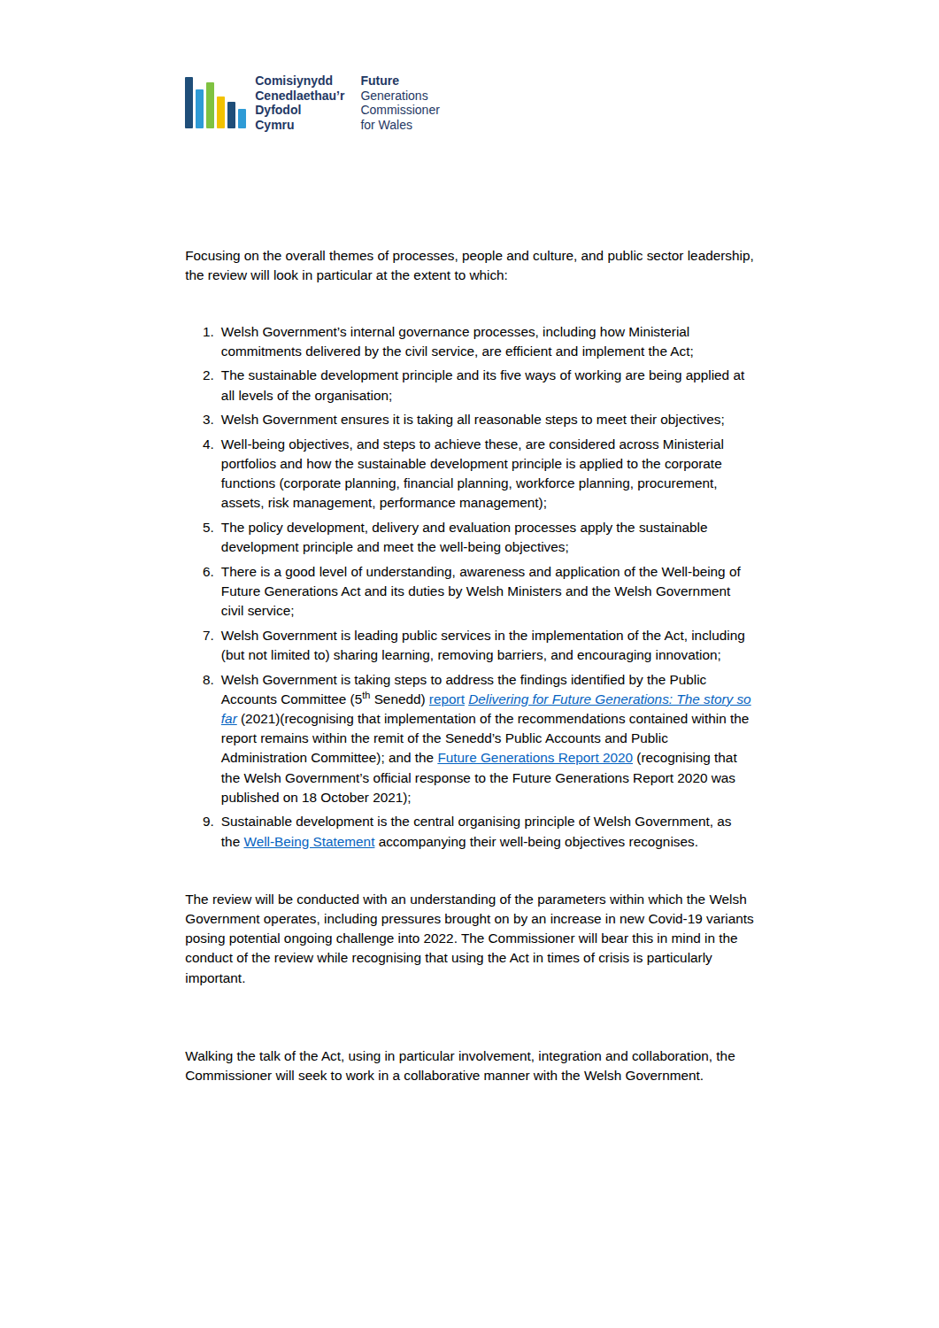Comisiynydd
Cenedlaethau’r
Dyfodol
Cymru
Future
Generations
Commissioner
for Wales
Focusing on the overall themes of processes, people and culture, and public sector leadership, the review will look in particular at the extent to which:
Welsh Government’s internal governance processes, including how Ministerial commitments delivered by the civil service, are efficient and implement the Act;
The sustainable development principle and its five ways of working are being applied at all levels of the organisation;
Welsh Government ensures it is taking all reasonable steps to meet their objectives;
Well-being objectives, and steps to achieve these, are considered across Ministerial portfolios and how the sustainable development principle is applied to the corporate functions (corporate planning, financial planning, workforce planning, procurement, assets, risk management, performance management);
The policy development, delivery and evaluation processes apply the sustainable development principle and meet the well-being objectives;
There is a good level of understanding, awareness and application of the Well-being of Future Generations Act and its duties by Welsh Ministers and the Welsh Government civil service;
Welsh Government is leading public services in the implementation of the Act, including (but not limited to) sharing learning, removing barriers, and encouraging innovation;
Welsh Government is taking steps to address the findings identified by the Public Accounts Committee (5th Senedd) report Delivering for Future Generations: The story so far (2021)(recognising that implementation of the recommendations contained within the report remains within the remit of the Senedd’s Public Accounts and Public Administration Committee); and the Future Generations Report 2020 (recognising that the Welsh Government’s official response to the Future Generations Report 2020 was published on 18 October 2021);
Sustainable development is the central organising principle of Welsh Government, as the Well-Being Statement accompanying their well-being objectives recognises.
The review will be conducted with an understanding of the parameters within which the Welsh Government operates, including pressures brought on by an increase in new Covid-19 variants posing potential ongoing challenge into 2022. The Commissioner will bear this in mind in the conduct of the review while recognising that using the Act in times of crisis is particularly important.
Walking the talk of the Act, using in particular involvement, integration and collaboration, the Commissioner will seek to work in a collaborative manner with the Welsh Government.